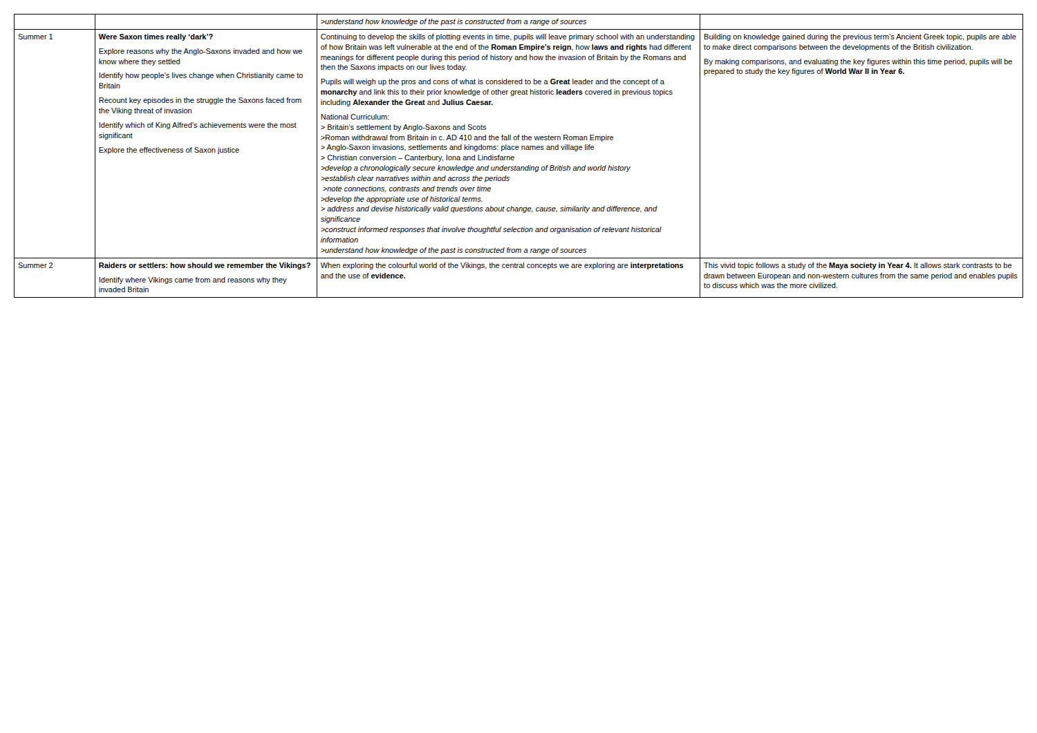| | | >understand how knowledge of the past is constructed from a range of sources | |
| Summer 1 | Were Saxon times really ‘dark’? Explore reasons why the Anglo-Saxons invaded and how we know where they settled Identify how people’s lives change when Christianity came to Britain Recount key episodes in the struggle the Saxons faced from the Viking threat of invasion Identify which of King Alfred’s achievements were the most significant Explore the effectiveness of Saxon justice | Continuing to develop the skills of plotting events in time, pupils will leave primary school with an understanding of how Britain was left vulnerable at the end of the Roman Empire’s reign , how laws and rights had different meanings for different people during this period of history and how the invasion of Britain by the Romans and then the Saxons impacts on our lives today. Pupils will weigh up the pros and cons of what is considered to be a Great leader and the concept of a monarchy and link this to their prior knowledge of other great historic leaders covered in previous topics including Alexander the Great and Julius Caesar. National Curriculum: > Britain’s settlement by Anglo-Saxons and Scots >Roman withdrawal from Britain in c. AD 410 and the fall of the western Roman Empire > Anglo-Saxon invasions, settlements and kingdoms: place names and village life > Christian conversion – Canterbury, Iona and Lindisfarne >develop a chronologically secure knowledge and understanding of British and world history >establish clear narratives within and across the periods >note connections, contrasts and trends over time >develop the appropriate use of historical terms. > address and devise historically valid questions about change, cause, similarity and difference, and significance >construct informed responses that involve thoughtful selection and organisation of relevant historical information >understand how knowledge of the past is constructed from a range of sources | Building on knowledge gained during the previous term’s Ancient Greek topic, pupils are able to make direct comparisons between the developments of the British civilization. By making comparisons, and evaluating the key figures within this time period, pupils will be prepared to study the key figures of World War II in Year 6. |
| Summer 2 | Raiders or settlers: how should we remember the Vikings? Identify where Vikings came from and reasons why they invaded Britain | When exploring the colourful world of the Vikings, the central concepts we are exploring are interpretations and the use of evidence. | This vivid topic follows a study of the Maya society in Year 4. It allows stark contrasts to be drawn between European and non-western cultures from the same period and enables pupils to discuss which was the more civilized. |